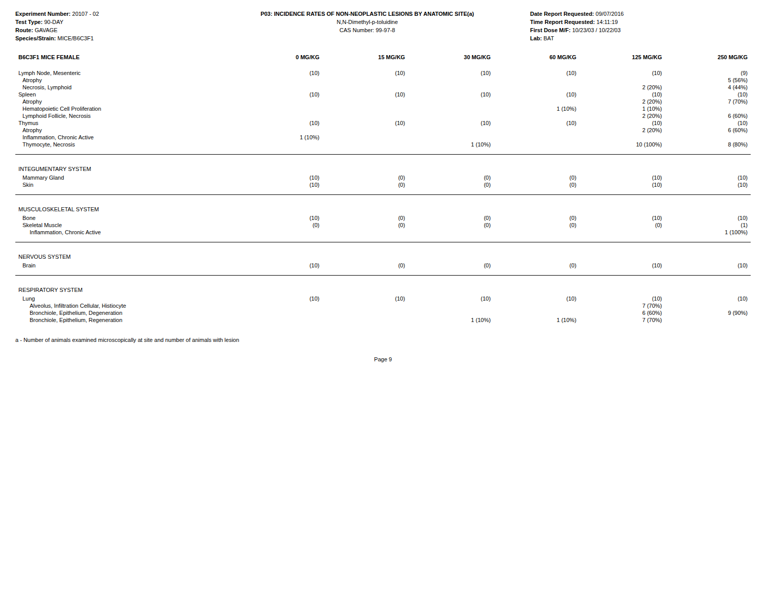| Experiment Number: 20107 - 02 | P03: INCIDENCE RATES OF NON-NEOPLASTIC LESIONS BY ANATOMIC SITE(a) | Date Report Requested: 09/07/2016 |
| Test Type: 90-DAY | N,N-Dimethyl-p-toluidine | Time Report Requested: 14:11:19 |
| Route: GAVAGE | CAS Number: 99-97-8 | First Dose M/F: 10/23/03 / 10/22/03 |
| Species/Strain: MICE/B6C3F1 | | Lab: BAT |
| B6C3F1 MICE FEMALE | 0 MG/KG | 15 MG/KG | 30 MG/KG | 60 MG/KG | 125 MG/KG | 250 MG/KG |
| --- | --- | --- | --- | --- | --- | --- |
| Lymph Node, Mesenteric | (10) | (10) | (10) | (10) | (10) | (9) |
| Atrophy | | | | | | 5 (56%) |
| Necrosis, Lymphoid | | | | | 2 (20%) | 4 (44%) |
| Spleen | (10) | (10) | (10) | (10) | (10) | (10) |
| Atrophy | | | | | 2 (20%) | 7 (70%) |
| Hematopoietic Cell Proliferation | | | | 1 (10%) | 1 (10%) | |
| Lymphoid Follicle, Necrosis | | | | | 2 (20%) | 6 (60%) |
| Thymus | (10) | (10) | (10) | (10) | (10) | (10) |
| Atrophy | | | | | 2 (20%) | 6 (60%) |
| Inflammation, Chronic Active | 1 (10%) | | | | | |
| Thymocyte, Necrosis | | | 1 (10%) | | 10 (100%) | 8 (80%) |
| INTEGUMENTARY SYSTEM | |
| Mammary Gland | (10) | (0) | (0) | (0) | (10) | (10) |
| Skin | (10) | (0) | (0) | (0) | (10) | (10) |
| MUSCULOSKELETAL SYSTEM | |
| Bone | (10) | (0) | (0) | (0) | (10) | (10) |
| Skeletal Muscle | (0) | (0) | (0) | (0) | (0) | (1) |
| Inflammation, Chronic Active | | | | | | 1 (100%) |
| NERVOUS SYSTEM | |
| Brain | (10) | (0) | (0) | (0) | (10) | (10) |
| RESPIRATORY SYSTEM | |
| Lung | (10) | (10) | (10) | (10) | (10) | (10) |
| Alveolus, Infiltration Cellular, Histiocyte | | | | | 7 (70%) | |
| Bronchiole, Epithelium, Degeneration | | | | | 6 (60%) | 9 (90%) |
| Bronchiole, Epithelium, Regeneration | | | 1 (10%) | 1 (10%) | 7 (70%) | |
a - Number of animals examined microscopically at site and number of animals with lesion
Page 9